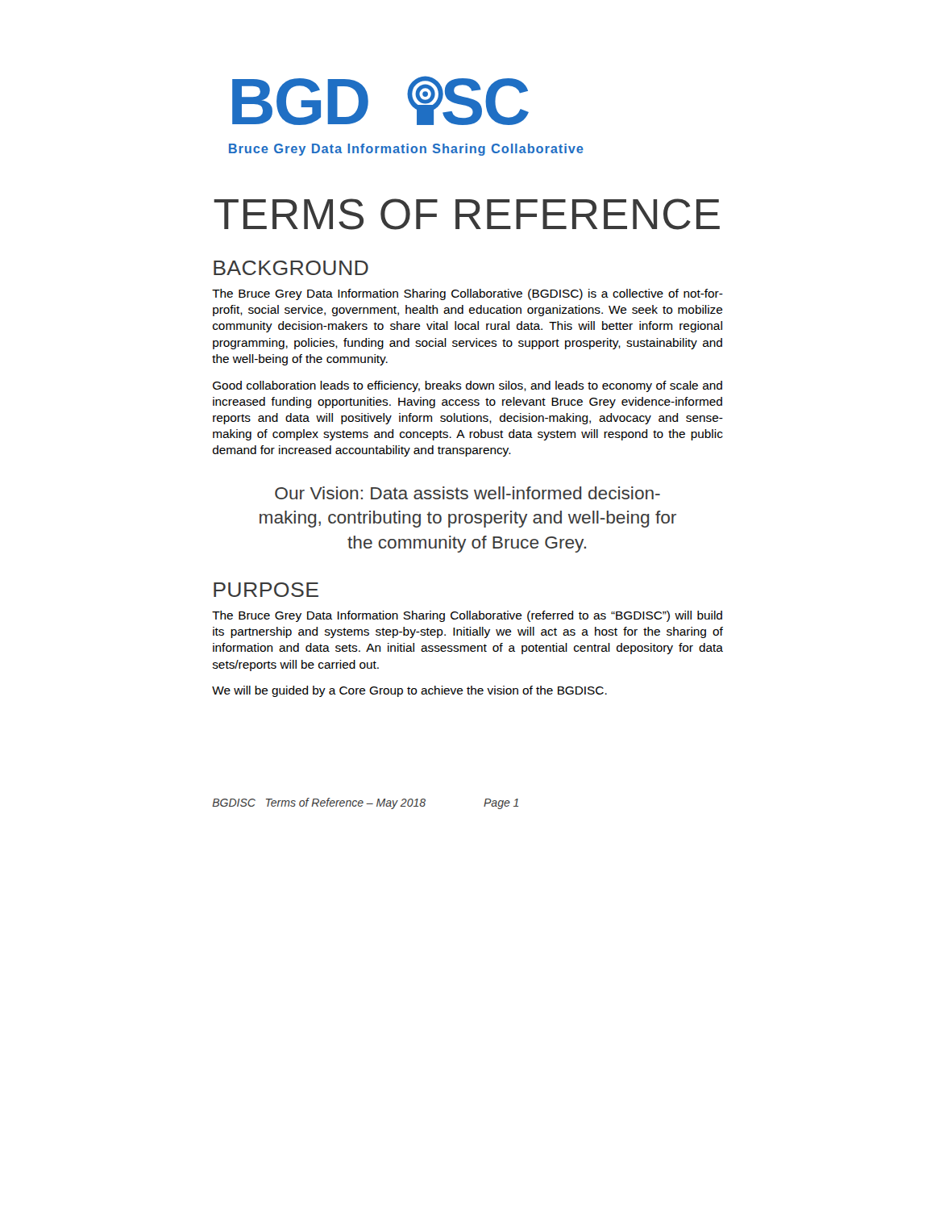BGD SC Bruce Grey Data Information Sharing Collaborative
TERMS OF REFERENCE
BACKGROUND
The Bruce Grey Data Information Sharing Collaborative (BGDISC) is a collective of not-for-profit, social service, government, health and education organizations. We seek to mobilize community decision-makers to share vital local rural data. This will better inform regional programming, policies, funding and social services to support prosperity, sustainability and the well-being of the community.
Good collaboration leads to efficiency, breaks down silos, and leads to economy of scale and increased funding opportunities. Having access to relevant Bruce Grey evidence-informed reports and data will positively inform solutions, decision-making, advocacy and sense-making of complex systems and concepts. A robust data system will respond to the public demand for increased accountability and transparency.
Our Vision: Data assists well-informed decision-
making, contributing to prosperity and well-being for
the community of Bruce Grey.
PURPOSE
The Bruce Grey Data Information Sharing Collaborative (referred to as “BGDISC”) will build its partnership and systems step-by-step. Initially we will act as a host for the sharing of information and data sets. An initial assessment of a potential central depository for data sets/reports will be carried out.
We will be guided by a Core Group to achieve the vision of the BGDISC.
BGDISC Terms of Reference – May 2018Page 1